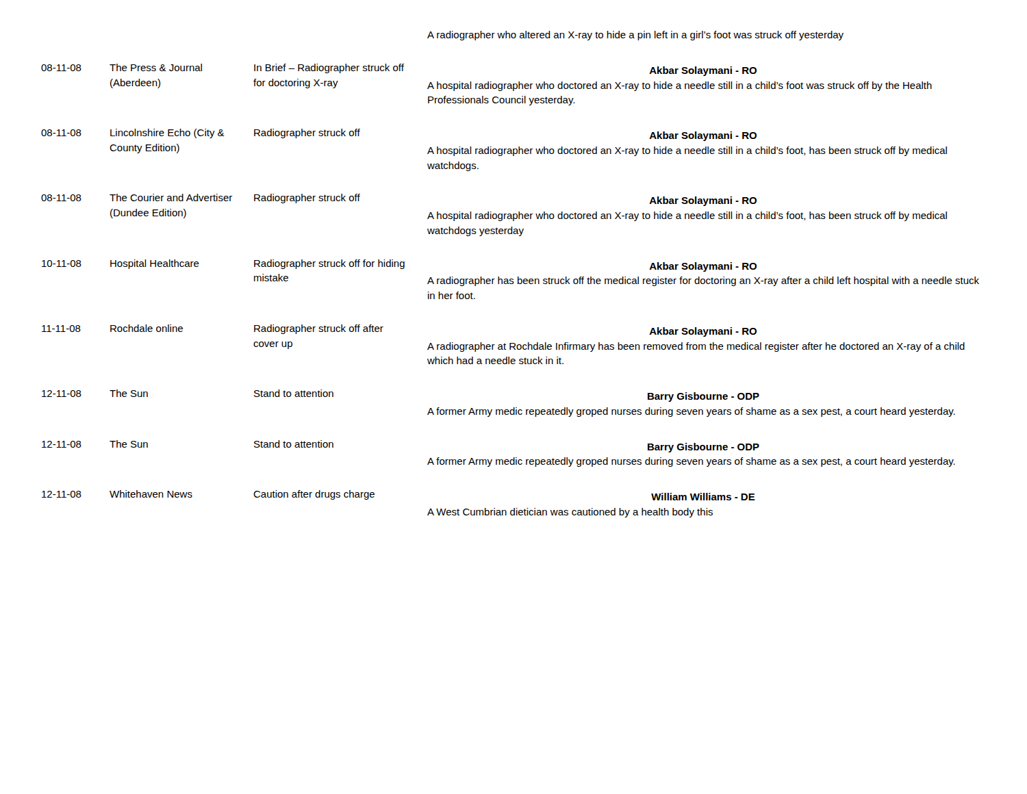| | | | A radiographer who altered an X-ray to hide a pin left in a girl’s foot was struck off yesterday |
| 08-11-08 | The Press & Journal (Aberdeen) | In Brief – Radiographer struck off for doctoring X-ray | Akbar Solaymani - RO A hospital radiographer who doctored an X-ray to hide a needle still in a child’s foot was struck off by the Health Professionals Council yesterday. |
| 08-11-08 | Lincolnshire Echo (City & County Edition) | Radiographer struck off | Akbar Solaymani - RO A hospital radiographer who doctored an X-ray to hide a needle still in a child’s foot, has been struck off by medical watchdogs. |
| 08-11-08 | The Courier and Advertiser (Dundee Edition) | Radiographer struck off | Akbar Solaymani - RO A hospital radiographer who doctored an X-ray to hide a needle still in a child’s foot, has been struck off by medical watchdogs yesterday |
| 10-11-08 | Hospital Healthcare | Radiographer struck off for hiding mistake | Akbar Solaymani - RO A radiographer has been struck off the medical register for doctoring an X-ray after a child left hospital with a needle stuck in her foot. |
| 11-11-08 | Rochdale online | Radiographer struck off after cover up | Akbar Solaymani - RO A radiographer at Rochdale Infirmary has been removed from the medical register after he doctored an X-ray of a child which had a needle stuck in it. |
| 12-11-08 | The Sun | Stand to attention | Barry Gisbourne - ODP A former Army medic repeatedly groped nurses during seven years of shame as a sex pest, a court heard yesterday. |
| 12-11-08 | The Sun | Stand to attention | Barry Gisbourne - ODP A former Army medic repeatedly groped nurses during seven years of shame as a sex pest, a court heard yesterday. |
| 12-11-08 | Whitehaven News | Caution after drugs charge | William Williams - DE A West Cumbrian dietician was cautioned by a health body this |